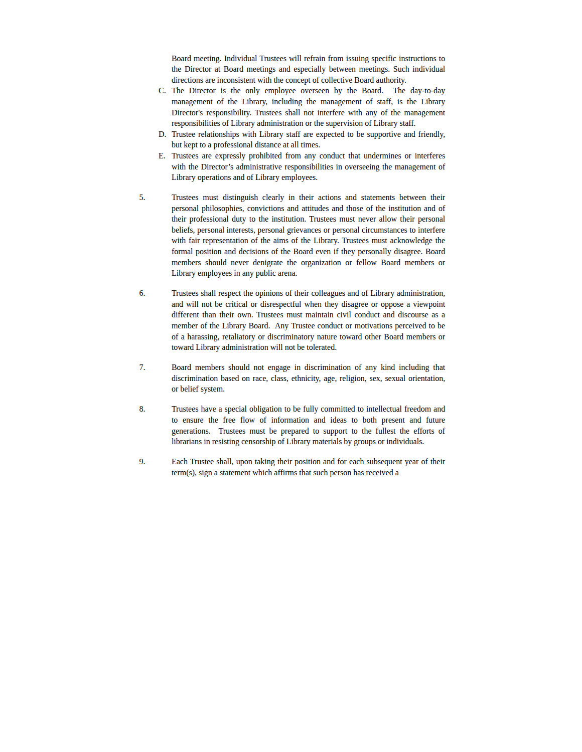Board meeting. Individual Trustees will refrain from issuing specific instructions to the Director at Board meetings and especially between meetings. Such individual directions are inconsistent with the concept of collective Board authority.
C. The Director is the only employee overseen by the Board. The day-to-day management of the Library, including the management of staff, is the Library Director's responsibility. Trustees shall not interfere with any of the management responsibilities of Library administration or the supervision of Library staff.
D. Trustee relationships with Library staff are expected to be supportive and friendly, but kept to a professional distance at all times.
E. Trustees are expressly prohibited from any conduct that undermines or interferes with the Director’s administrative responsibilities in overseeing the management of Library operations and of Library employees.
5. Trustees must distinguish clearly in their actions and statements between their personal philosophies, convictions and attitudes and those of the institution and of their professional duty to the institution. Trustees must never allow their personal beliefs, personal interests, personal grievances or personal circumstances to interfere with fair representation of the aims of the Library. Trustees must acknowledge the formal position and decisions of the Board even if they personally disagree. Board members should never denigrate the organization or fellow Board members or Library employees in any public arena.
6. Trustees shall respect the opinions of their colleagues and of Library administration, and will not be critical or disrespectful when they disagree or oppose a viewpoint different than their own. Trustees must maintain civil conduct and discourse as a member of the Library Board. Any Trustee conduct or motivations perceived to be of a harassing, retaliatory or discriminatory nature toward other Board members or toward Library administration will not be tolerated.
7. Board members should not engage in discrimination of any kind including that discrimination based on race, class, ethnicity, age, religion, sex, sexual orientation, or belief system.
8. Trustees have a special obligation to be fully committed to intellectual freedom and to ensure the free flow of information and ideas to both present and future generations. Trustees must be prepared to support to the fullest the efforts of librarians in resisting censorship of Library materials by groups or individuals.
9. Each Trustee shall, upon taking their position and for each subsequent year of their term(s), sign a statement which affirms that such person has received a